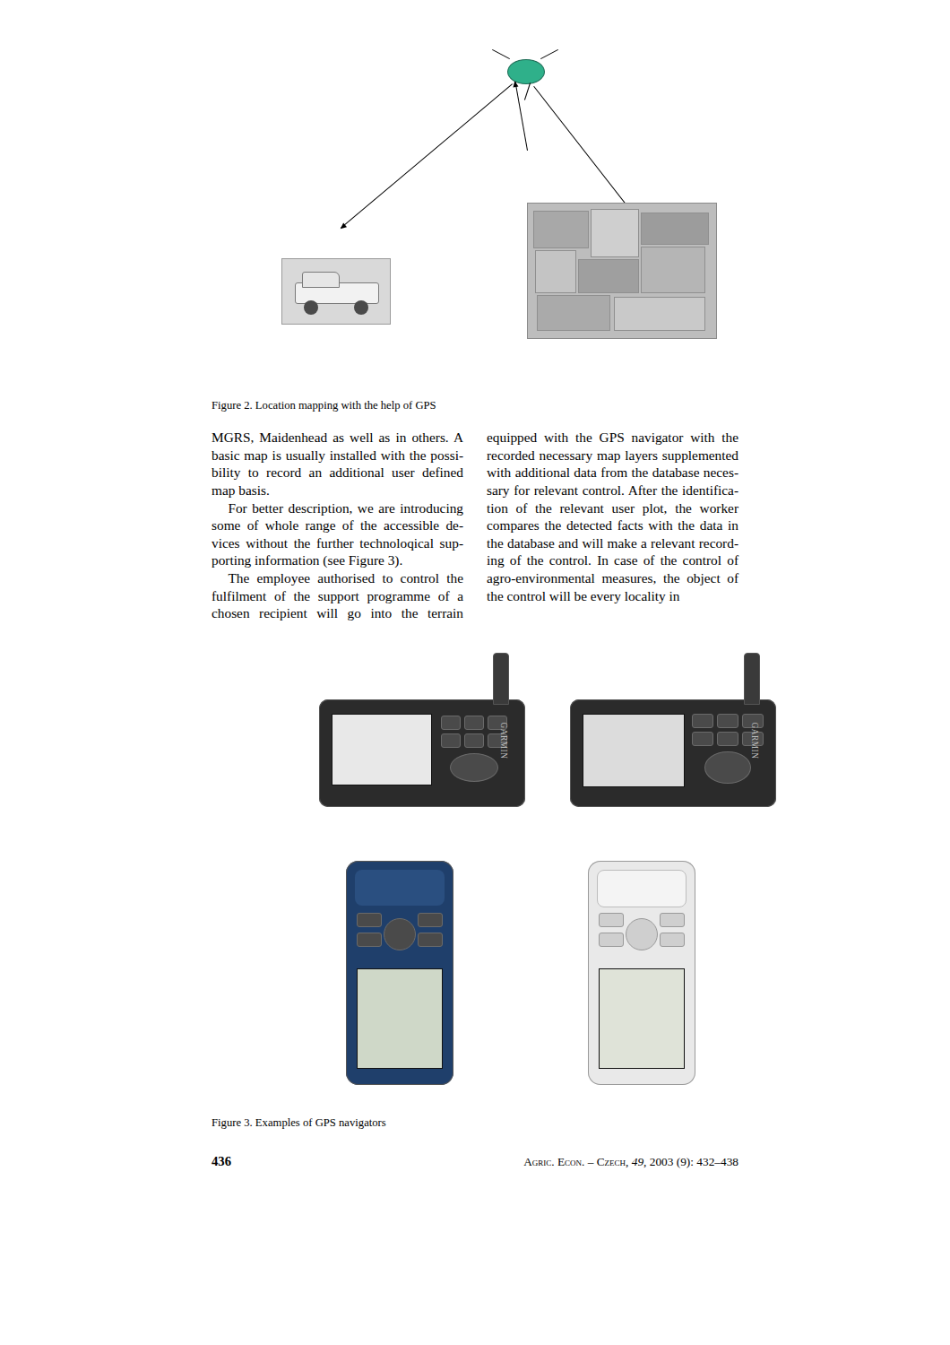Figure 2. Location mapping with the help of GPS
MGRS, Maidenhead as well as in others. A basic map is usually installed with the possibility to record an additional user defined map basis.
For better description, we are introducing some of whole range of the accessible devices without the further technoloqical supporting information (see Figure 3).
The employee authorised to control the fulfilment of the support programme of a chosen recipient will go into the terrain equipped with the GPS navigator with the recorded necessary map layers supplemented with additional data from the database necessary for relevant control. After the identification of the relevant user plot, the worker compares the detected facts with the data in the database and will make a relevant recording of the control. In case of the control of agro-environmental measures, the object of the control will be every locality in
GARMIN
GARMIN
Figure 3. Examples of GPS navigators
436 Agric. Econ. – Czech, 49, 2003 (9): 432–438